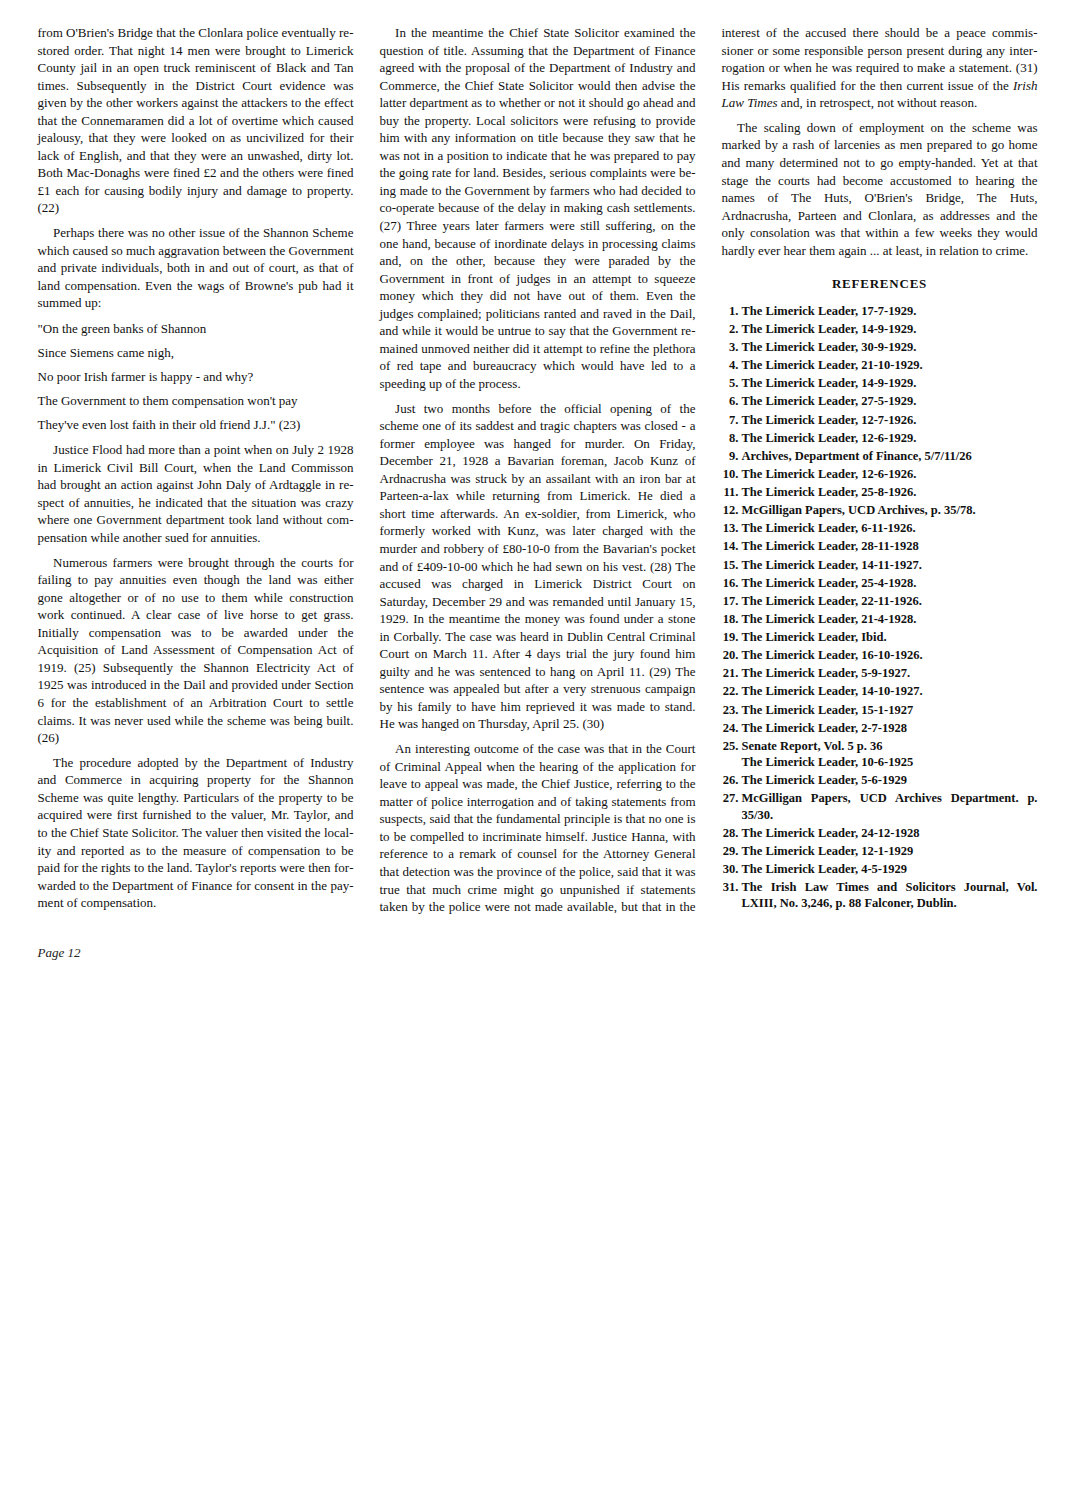from O'Brien's Bridge that the Clonlara police eventually restored order. That night 14 men were brought to Limerick County jail in an open truck reminiscent of Black and Tan times. Subsequently in the District Court evidence was given by the other workers against the attackers to the effect that the Connemaramen did a lot of overtime which caused jealousy, that they were looked on as uncivilized for their lack of English, and that they were an unwashed, dirty lot. Both Mac-Donaghs were fined £2 and the others were fined £1 each for causing bodily injury and damage to property. (22)
Perhaps there was no other issue of the Shannon Scheme which caused so much aggravation between the Government and private individuals, both in and out of court, as that of land compensation. Even the wags of Browne's pub had it summed up:
"On the green banks of Shannon
Since Siemens came nigh,
No poor Irish farmer is happy - and why?
The Government to them compensation won't pay
They've even lost faith in their old friend J.J." (23)
Justice Flood had more than a point when on July 2 1928 in Limerick Civil Bill Court, when the Land Commisson had brought an action against John Daly of Ardtaggle in respect of annuities, he indicated that the situation was crazy where one Government department took land without compensation while another sued for annuities.
Numerous farmers were brought through the courts for failing to pay annuities even though the land was either gone altogether or of no use to them while construction work continued. A clear case of live horse to get grass. Initially compensation was to be awarded under the Acquisition of Land Assessment of Compensation Act of 1919. (25) Subsequently the Shannon Electricity Act of 1925 was introduced in the Dail and provided under Section 6 for the establishment of an Arbitration Court to settle claims. It was never used while the scheme was being built. (26)
The procedure adopted by the Department of Industry and Commerce in acquiring property for the Shannon Scheme was quite lengthy. Particulars of the property to be acquired were first furnished to the valuer, Mr. Taylor, and to the Chief State Solicitor. The valuer then visited the locality and reported as to the measure of compensation to be paid for the rights to the land. Taylor's reports were then forwarded to the Department of Finance for consent in the payment of compensation.
In the meantime the Chief State Solicitor examined the question of title. Assuming that the Department of Finance agreed with the proposal of the Department of Industry and Commerce, the Chief State Solicitor would then advise the latter department as to whether or not it should go ahead and buy the property. Local solicitors were refusing to provide him with any information on title because they saw that he was not in a position to indicate that he was prepared to pay the going rate for land. Besides, serious complaints were being made to the Government by farmers who had decided to co-operate because of the delay in making cash settlements. (27) Three years later farmers were still suffering, on the one hand, because of inordinate delays in processing claims and, on the other, because they were paraded by the Government in front of judges in an attempt to squeeze money which they did not have out of them. Even the judges complained; politicians ranted and raved in the Dail, and while it would be untrue to say that the Government remained unmoved neither did it attempt to refine the plethora of red tape and bureaucracy which would have led to a speeding up of the process.
Just two months before the official opening of the scheme one of its saddest and tragic chapters was closed - a former employee was hanged for murder. On Friday, December 21, 1928 a Bavarian foreman, Jacob Kunz of Ardnacrusha was struck by an assailant with an iron bar at Parteen-a-lax while returning from Limerick. He died a short time afterwards. An ex-soldier, from Limerick, who formerly worked with Kunz, was later charged with the murder and robbery of £80-10-0 from the Bavarian's pocket and of £409-10-00 which he had sewn on his vest. (28) The accused was charged in Limerick District Court on Saturday, December 29 and was remanded until January 15, 1929. In the meantime the money was found under a stone in Corbally. The case was heard in Dublin Central Criminal Court on March 11. After 4 days trial the jury found him guilty and he was sentenced to hang on April 11. (29) The sentence was appealed but after a very strenuous campaign by his family to have him reprieved it was made to stand. He was hanged on Thursday, April 25. (30)
An interesting outcome of the case was that in the Court of Criminal Appeal when the hearing of the application for leave to appeal was made, the Chief Justice, referring to the matter of police interrogation and of taking statements from suspects, said that the fundamental principle is that no one is to be compelled to incriminate himself. Justice Hanna, with reference to a remark of counsel for the Attorney General that detection was the province of the police, said that it was true that much crime might go unpunished if statements taken by the police were not made available, but that in the interest of the accused there should be a peace commissioner or some responsible person present during any interrogation or when he was required to make a statement. (31) His remarks qualified for the then current issue of the Irish Law Times and, in retrospect, not without reason.
The scaling down of employment on the scheme was marked by a rash of larcenies as men prepared to go home and many determined not to go empty-handed. Yet at that stage the courts had become accustomed to hearing the names of The Huts, O'Brien's Bridge, The Huts, Ardnacrusha, Parteen and Clonlara, as addresses and the only consolation was that within a few weeks they would hardly ever hear them again ... at least, in relation to crime.
REFERENCES
The Limerick Leader, 17-7-1929.
The Limerick Leader, 14-9-1929.
The Limerick Leader, 30-9-1929.
The Limerick Leader, 21-10-1929.
The Limerick Leader, 14-9-1929.
The Limerick Leader, 27-5-1929.
The Limerick Leader, 12-7-1926.
The Limerick Leader, 12-6-1929.
Archives, Department of Finance, 5/7/11/26
The Limerick Leader, 12-6-1926.
The Limerick Leader, 25-8-1926.
McGilligan Papers, UCD Archives, p. 35/78.
The Limerick Leader, 6-11-1926.
The Limerick Leader, 28-11-1928
The Limerick Leader, 14-11-1927.
The Limerick Leader, 25-4-1928.
The Limerick Leader, 22-11-1926.
The Limerick Leader, 21-4-1928.
The Limerick Leader, Ibid.
The Limerick Leader, 16-10-1926.
The Limerick Leader, 5-9-1927.
The Limerick Leader, 14-10-1927.
The Limerick Leader, 15-1-1927
The Limerick Leader, 2-7-1928
Senate Report, Vol. 5 p. 36
The Limerick Leader, 10-6-1925
The Limerick Leader, 5-6-1929
McGilligan Papers, UCD Archives Department. p. 35/30.
The Limerick Leader, 24-12-1928
The Limerick Leader, 12-1-1929
The Limerick Leader, 4-5-1929
The Irish Law Times and Solicitors Journal, Vol. LXIII, No. 3,246, p. 88 Falconer, Dublin.
Page 12